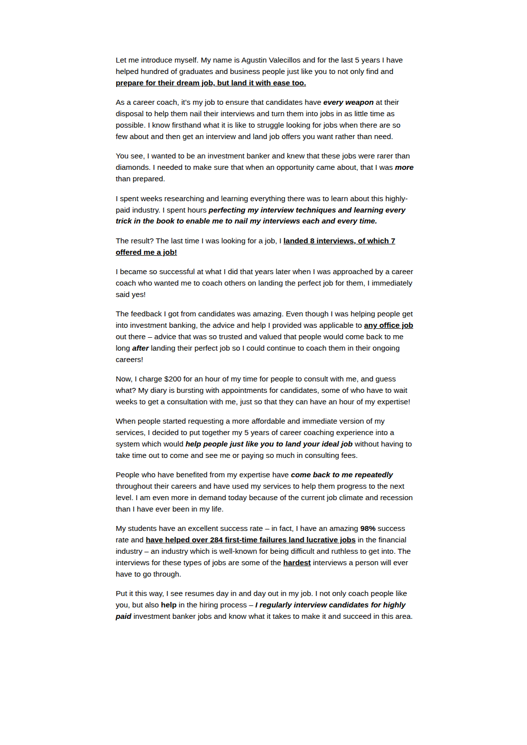Let me introduce myself. My name is Agustin Valecillos and for the last 5 years I have helped hundred of graduates and business people just like you to not only find and prepare for their dream job, but land it with ease too.
As a career coach, it’s my job to ensure that candidates have every weapon at their disposal to help them nail their interviews and turn them into jobs in as little time as possible. I know firsthand what it is like to struggle looking for jobs when there are so few about and then get an interview and land job offers you want rather than need.
You see, I wanted to be an investment banker and knew that these jobs were rarer than diamonds. I needed to make sure that when an opportunity came about, that I was more than prepared.
I spent weeks researching and learning everything there was to learn about this highly-paid industry. I spent hours perfecting my interview techniques and learning every trick in the book to enable me to nail my interviews each and every time.
The result? The last time I was looking for a job, I landed 8 interviews, of which 7 offered me a job!
I became so successful at what I did that years later when I was approached by a career coach who wanted me to coach others on landing the perfect job for them, I immediately said yes!
The feedback I got from candidates was amazing. Even though I was helping people get into investment banking, the advice and help I provided was applicable to any office job out there – advice that was so trusted and valued that people would come back to me long after landing their perfect job so I could continue to coach them in their ongoing careers!
Now, I charge $200 for an hour of my time for people to consult with me, and guess what? My diary is bursting with appointments for candidates, some of who have to wait weeks to get a consultation with me, just so that they can have an hour of my expertise!
When people started requesting a more affordable and immediate version of my services, I decided to put together my 5 years of career coaching experience into a system which would help people just like you to land your ideal job without having to take time out to come and see me or paying so much in consulting fees.
People who have benefited from my expertise have come back to me repeatedly throughout their careers and have used my services to help them progress to the next level. I am even more in demand today because of the current job climate and recession than I have ever been in my life.
My students have an excellent success rate – in fact, I have an amazing 98% success rate and have helped over 284 first-time failures land lucrative jobs in the financial industry – an industry which is well-known for being difficult and ruthless to get into. The interviews for these types of jobs are some of the hardest interviews a person will ever have to go through.
Put it this way, I see resumes day in and day out in my job. I not only coach people like you, but also help in the hiring process – I regularly interview candidates for highly paid investment banker jobs and know what it takes to make it and succeed in this area.